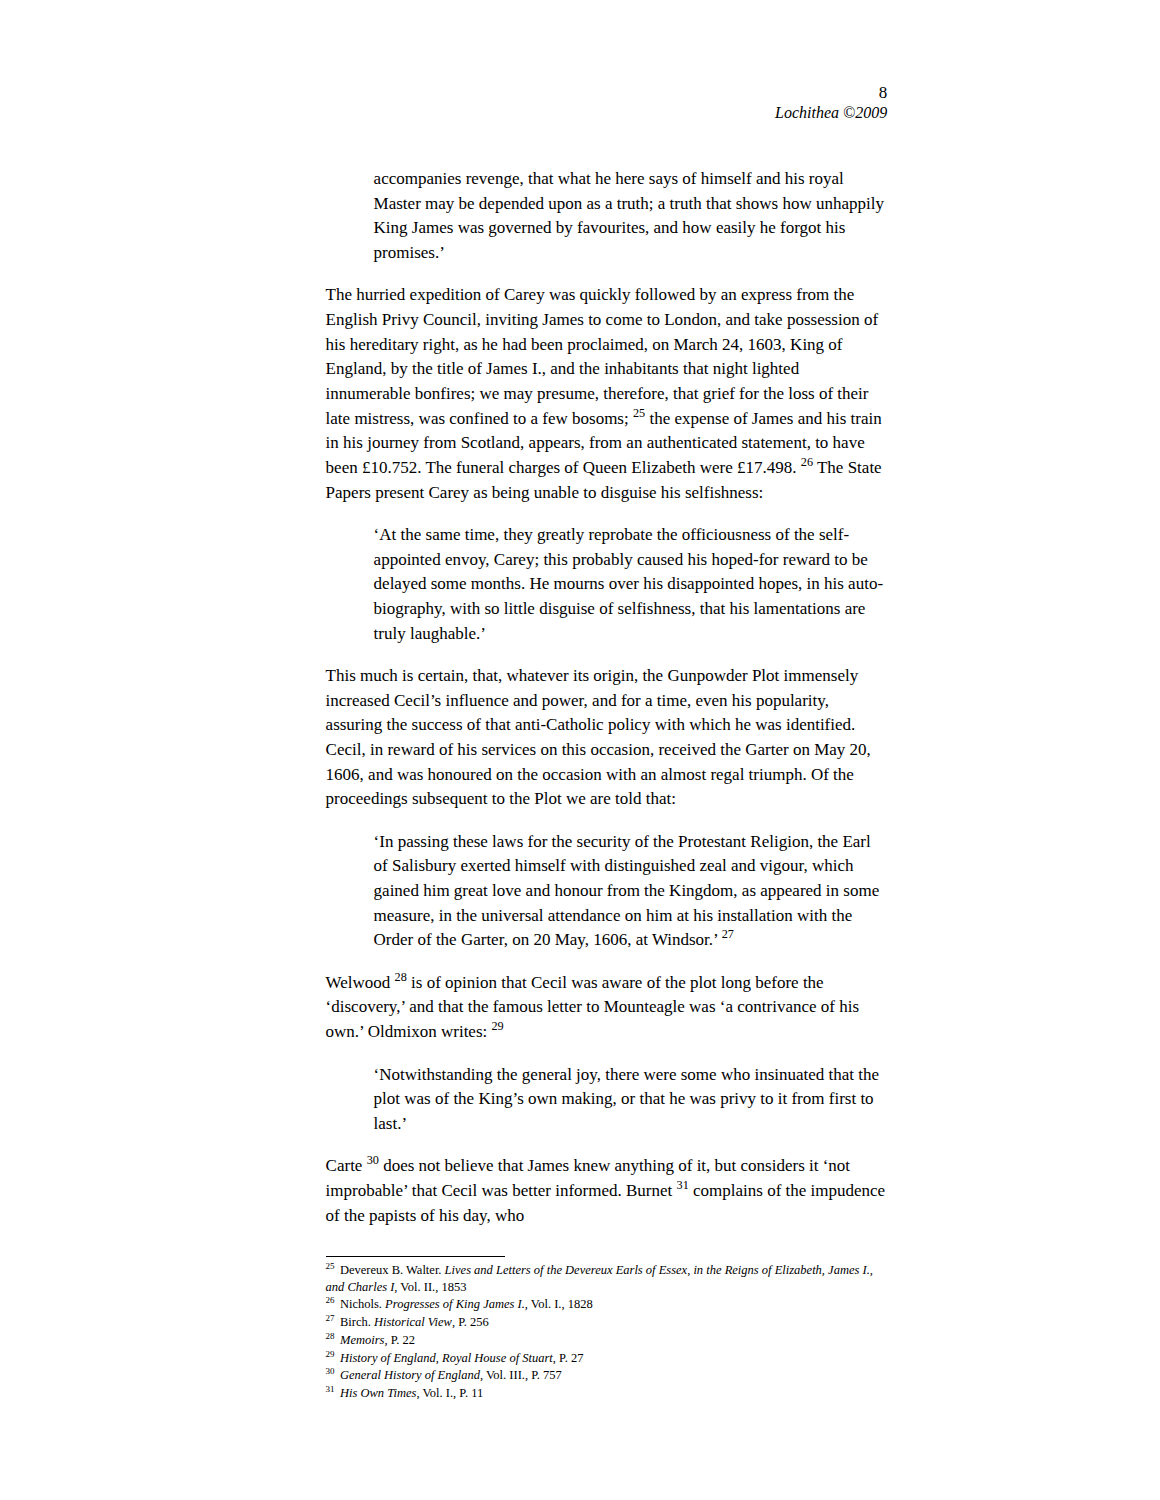8
Lochithea ©2009
accompanies revenge, that what he here says of himself and his royal Master may be depended upon as a truth; a truth that shows how unhappily King James was governed by favourites, and how easily he forgot his promises.’
The hurried expedition of Carey was quickly followed by an express from the English Privy Council, inviting James to come to London, and take possession of his hereditary right, as he had been proclaimed, on March 24, 1603, King of England, by the title of James I., and the inhabitants that night lighted innumerable bonfires; we may presume, therefore, that grief for the loss of their late mistress, was confined to a few bosoms; 25 the expense of James and his train in his journey from Scotland, appears, from an authenticated statement, to have been £10.752. The funeral charges of Queen Elizabeth were £17.498. 26 The State Papers present Carey as being unable to disguise his selfishness:
‘At the same time, they greatly reprobate the officiousness of the self-appointed envoy, Carey; this probably caused his hoped-for reward to be delayed some months. He mourns over his disappointed hopes, in his auto-biography, with so little disguise of selfishness, that his lamentations are truly laughable.’
This much is certain, that, whatever its origin, the Gunpowder Plot immensely increased Cecil’s influence and power, and for a time, even his popularity, assuring the success of that anti-Catholic policy with which he was identified. Cecil, in reward of his services on this occasion, received the Garter on May 20, 1606, and was honoured on the occasion with an almost regal triumph. Of the proceedings subsequent to the Plot we are told that:
‘In passing these laws for the security of the Protestant Religion, the Earl of Salisbury exerted himself with distinguished zeal and vigour, which gained him great love and honour from the Kingdom, as appeared in some measure, in the universal attendance on him at his installation with the Order of the Garter, on 20 May, 1606, at Windsor.’ 27
Welwood 28 is of opinion that Cecil was aware of the plot long before the ‘discovery,’ and that the famous letter to Mounteagle was ‘a contrivance of his own.’ Oldmixon writes: 29
‘Notwithstanding the general joy, there were some who insinuated that the plot was of the King’s own making, or that he was privy to it from first to last.’
Carte 30 does not believe that James knew anything of it, but considers it ‘not improbable’ that Cecil was better informed. Burnet 31 complains of the impudence of the papists of his day, who
25 Devereux B. Walter. Lives and Letters of the Devereux Earls of Essex, in the Reigns of Elizabeth, James I., and Charles I, Vol. II., 1853
26 Nichols. Progresses of King James I., Vol. I., 1828
27 Birch. Historical View, P. 256
28 Memoirs, P. 22
29 History of England, Royal House of Stuart, P. 27
30 General History of England, Vol. III., P. 757
31 His Own Times, Vol. I., P. 11